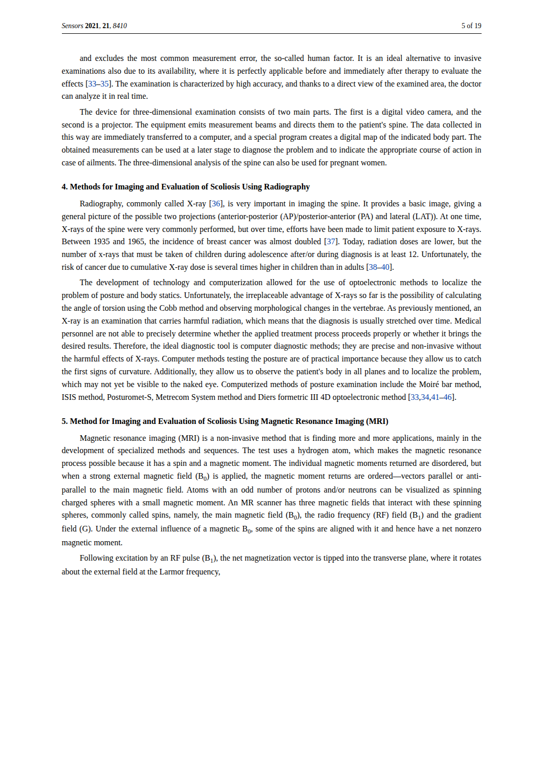Sensors 2021, 21, 8410 5 of 19
and excludes the most common measurement error, the so-called human factor. It is an ideal alternative to invasive examinations also due to its availability, where it is perfectly applicable before and immediately after therapy to evaluate the effects [33–35]. The examination is characterized by high accuracy, and thanks to a direct view of the examined area, the doctor can analyze it in real time.
The device for three-dimensional examination consists of two main parts. The first is a digital video camera, and the second is a projector. The equipment emits measurement beams and directs them to the patient's spine. The data collected in this way are immediately transferred to a computer, and a special program creates a digital map of the indicated body part. The obtained measurements can be used at a later stage to diagnose the problem and to indicate the appropriate course of action in case of ailments. The three-dimensional analysis of the spine can also be used for pregnant women.
4. Methods for Imaging and Evaluation of Scoliosis Using Radiography
Radiography, commonly called X-ray [36], is very important in imaging the spine. It provides a basic image, giving a general picture of the possible two projections (anterior-posterior (AP)/posterior-anterior (PA) and lateral (LAT)). At one time, X-rays of the spine were very commonly performed, but over time, efforts have been made to limit patient exposure to X-rays. Between 1935 and 1965, the incidence of breast cancer was almost doubled [37]. Today, radiation doses are lower, but the number of x-rays that must be taken of children during adolescence after/or during diagnosis is at least 12. Unfortunately, the risk of cancer due to cumulative X-ray dose is several times higher in children than in adults [38–40].
The development of technology and computerization allowed for the use of optoelectronic methods to localize the problem of posture and body statics. Unfortunately, the irreplaceable advantage of X-rays so far is the possibility of calculating the angle of torsion using the Cobb method and observing morphological changes in the vertebrae. As previously mentioned, an X-ray is an examination that carries harmful radiation, which means that the diagnosis is usually stretched over time. Medical personnel are not able to precisely determine whether the applied treatment process proceeds properly or whether it brings the desired results. Therefore, the ideal diagnostic tool is computer diagnostic methods; they are precise and non-invasive without the harmful effects of X-rays. Computer methods testing the posture are of practical importance because they allow us to catch the first signs of curvature. Additionally, they allow us to observe the patient's body in all planes and to localize the problem, which may not yet be visible to the naked eye. Computerized methods of posture examination include the Moiré bar method, ISIS method, Posturomet-S, Metrecom System method and Diers formetric III 4D optoelectronic method [33,34,41–46].
5. Method for Imaging and Evaluation of Scoliosis Using Magnetic Resonance Imaging (MRI)
Magnetic resonance imaging (MRI) is a non-invasive method that is finding more and more applications, mainly in the development of specialized methods and sequences. The test uses a hydrogen atom, which makes the magnetic resonance process possible because it has a spin and a magnetic moment. The individual magnetic moments returned are disordered, but when a strong external magnetic field (B0) is applied, the magnetic moment returns are ordered—vectors parallel or anti-parallel to the main magnetic field. Atoms with an odd number of protons and/or neutrons can be visualized as spinning charged spheres with a small magnetic moment. An MR scanner has three magnetic fields that interact with these spinning spheres, commonly called spins, namely, the main magnetic field (B0), the radio frequency (RF) field (B1) and the gradient field (G). Under the external influence of a magnetic B0, some of the spins are aligned with it and hence have a net nonzero magnetic moment.
Following excitation by an RF pulse (B1), the net magnetization vector is tipped into the transverse plane, where it rotates about the external field at the Larmor frequency,